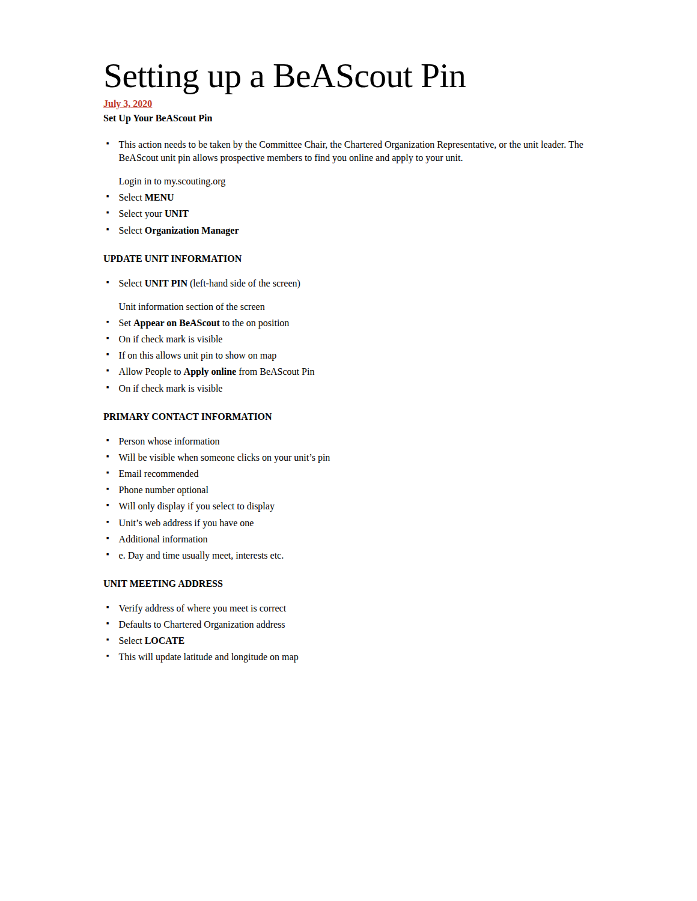Setting up a BeAScout Pin
July 3, 2020
Set Up Your BeAScout Pin
This action needs to be taken by the Committee Chair, the Chartered Organization Representative, or the unit leader. The BeAScout unit pin allows prospective members to find you online and apply to your unit.
Login in to my.scouting.org
Select MENU
Select your UNIT
Select Organization Manager
Update Unit Information
Select UNIT PIN (left-hand side of the screen)
Unit information section of the screen
Set Appear on BeAScout to the on position
On if check mark is visible
If on this allows unit pin to show on map
Allow People to Apply online from BeAScout Pin
On if check mark is visible
Primary Contact Information
Person whose information
Will be visible when someone clicks on your unit’s pin
Email recommended
Phone number optional
Will only display if you select to display
Unit’s web address if you have one
Additional information
e. Day and time usually meet, interests etc.
Unit Meeting Address
Verify address of where you meet is correct
Defaults to Chartered Organization address
Select LOCATE
This will update latitude and longitude on map